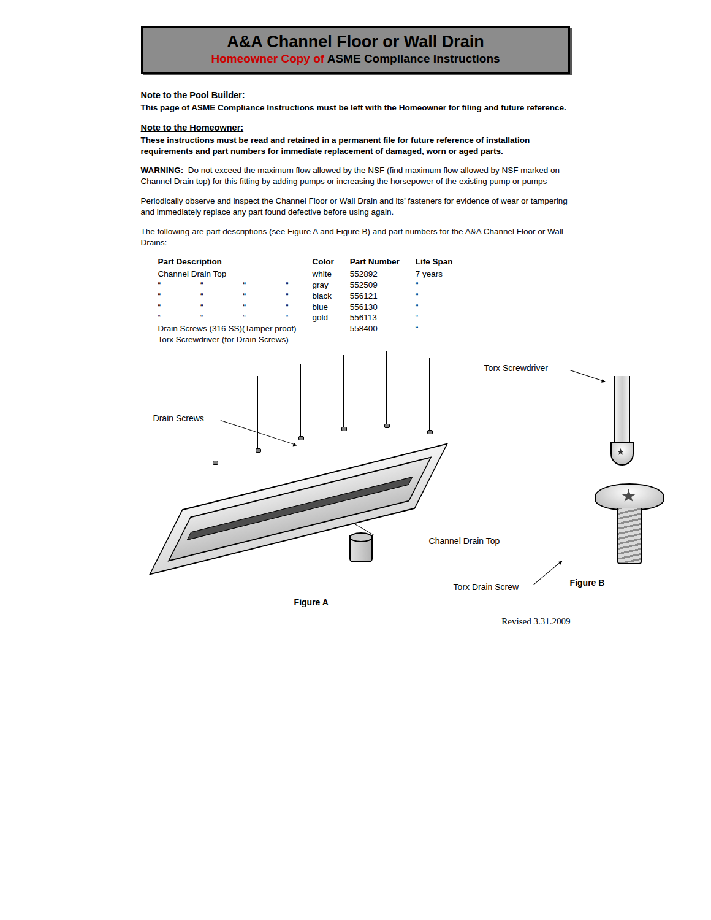A&A Channel Floor or Wall Drain
Homeowner Copy of ASME Compliance Instructions
Note to the Pool Builder:
This page of ASME Compliance Instructions must be left with the Homeowner for filing and future reference.
Note to the Homeowner:
These instructions must be read and retained in a permanent file for future reference of installation requirements and part numbers for immediate replacement of damaged, worn or aged parts.
WARNING: Do not exceed the maximum flow allowed by the NSF (find maximum flow allowed by NSF marked on Channel Drain top) for this fitting by adding pumps or increasing the horsepower of the existing pump or pumps
Periodically observe and inspect the Channel Floor or Wall Drain and its’ fasteners for evidence of wear or tampering and immediately replace any part found defective before using again.
The following are part descriptions (see Figure A and Figure B) and part numbers for the A&A Channel Floor or Wall Drains:
| Part Description | Color | Part Number | Life Span |
| --- | --- | --- | --- |
| Channel Drain Top | white | 552892 | 7 years |
| “ “ “ “ | gray | 552509 | “ |
| “ “ “ “ | black | 556121 | “ |
| “ “ “ “ | blue | 556130 | “ |
| “ “ “ “ | gold | 556113 | “ |
| Drain Screws (316 SS)(Tamper proof) | | 558400 | “ |
| Torx Screwdriver (for Drain Screws) | | | |
Torx Screwdriver
Drain Screws
Channel Drain Top
Torx Drain Screw
Figure A
Figure B
Revised 3.31.2009